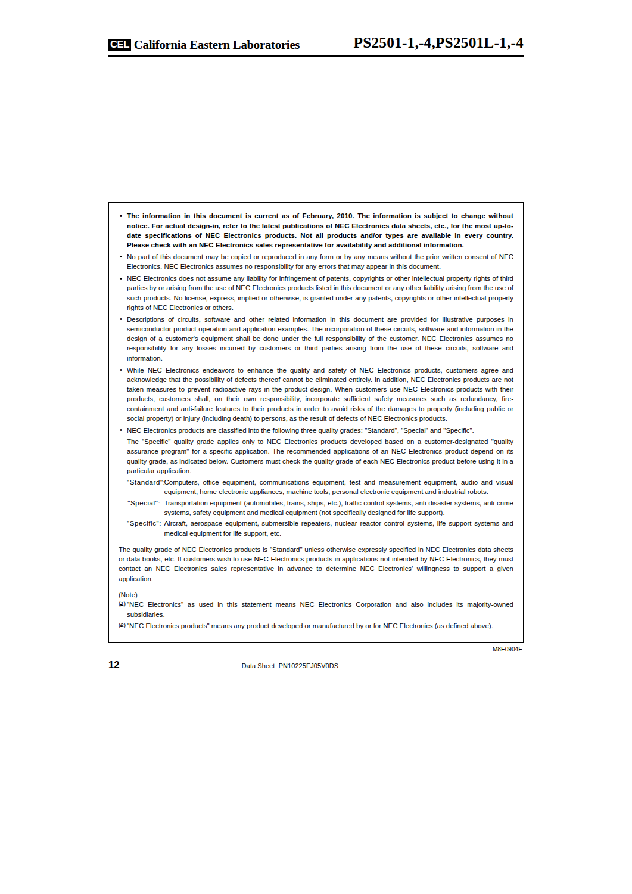CEL California Eastern Laboratories
PS2501-1,-4,PS2501L-1,-4
The information in this document is current as of February, 2010. The information is subject to change without notice. For actual design-in, refer to the latest publications of NEC Electronics data sheets, etc., for the most up-to-date specifications of NEC Electronics products. Not all products and/or types are available in every country. Please check with an NEC Electronics sales representative for availability and additional information.
No part of this document may be copied or reproduced in any form or by any means without the prior written consent of NEC Electronics. NEC Electronics assumes no responsibility for any errors that may appear in this document.
NEC Electronics does not assume any liability for infringement of patents, copyrights or other intellectual property rights of third parties by or arising from the use of NEC Electronics products listed in this document or any other liability arising from the use of such products. No license, express, implied or otherwise, is granted under any patents, copyrights or other intellectual property rights of NEC Electronics or others.
Descriptions of circuits, software and other related information in this document are provided for illustrative purposes in semiconductor product operation and application examples. The incorporation of these circuits, software and information in the design of a customer's equipment shall be done under the full responsibility of the customer. NEC Electronics assumes no responsibility for any losses incurred by customers or third parties arising from the use of these circuits, software and information.
While NEC Electronics endeavors to enhance the quality and safety of NEC Electronics products, customers agree and acknowledge that the possibility of defects thereof cannot be eliminated entirely. In addition, NEC Electronics products are not taken measures to prevent radioactive rays in the product design. When customers use NEC Electronics products with their products, customers shall, on their own responsibility, incorporate sufficient safety measures such as redundancy, fire-containment and anti-failure features to their products in order to avoid risks of the damages to property (including public or social property) or injury (including death) to persons, as the result of defects of NEC Electronics products.
NEC Electronics products are classified into the following three quality grades: "Standard", "Special" and "Specific".
The "Specific" quality grade applies only to NEC Electronics products developed based on a customer-designated "quality assurance program" for a specific application. The recommended applications of an NEC Electronics product depend on its quality grade, as indicated below. Customers must check the quality grade of each NEC Electronics product before using it in a particular application.
"Standard":
Computers, office equipment, communications equipment, test and measurement equipment, audio and visual equipment, home electronic appliances, machine tools, personal electronic equipment and industrial robots.
"Special":
Transportation equipment (automobiles, trains, ships, etc.), traffic control systems, anti-disaster systems, anti-crime systems, safety equipment and medical equipment (not specifically designed for life support).
"Specific":
Aircraft, aerospace equipment, submersible repeaters, nuclear reactor control systems, life support systems and medical equipment for life support, etc.
The quality grade of NEC Electronics products is "Standard" unless otherwise expressly specified in NEC Electronics data sheets or data books, etc. If customers wish to use NEC Electronics products in applications not intended by NEC Electronics, they must contact an NEC Electronics sales representative in advance to determine NEC Electronics' willingness to support a given application.
(Note)
(1)"NEC Electronics" as used in this statement means NEC Electronics Corporation and also includes its majority-owned subsidiaries.
(2)"NEC Electronics products" means any product developed or manufactured by or for NEC Electronics (as defined above).
M8E0904E
12
Data Sheet PN10225EJ05V0DS